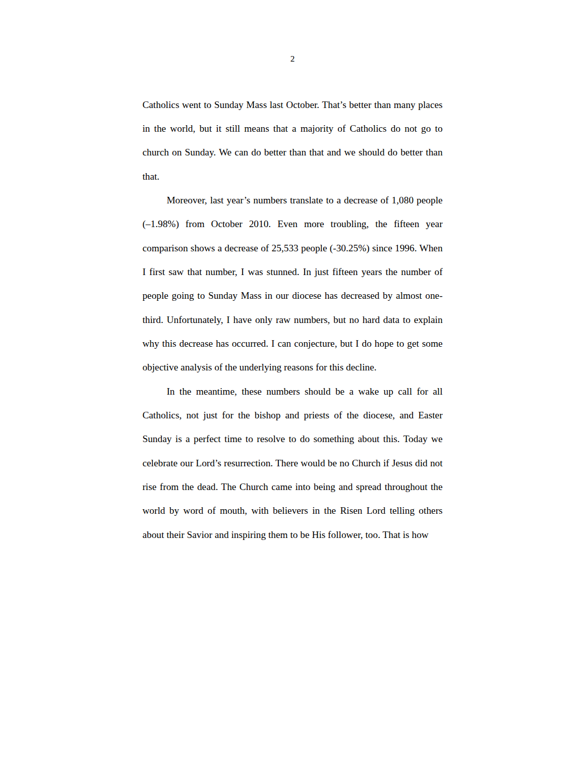2
Catholics went to Sunday Mass last October. That’s better than many places in the world, but it still means that a majority of Catholics do not go to church on Sunday. We can do better than that and we should do better than that.
Moreover, last year’s numbers translate to a decrease of 1,080 people (–1.98%) from October 2010. Even more troubling, the fifteen year comparison shows a decrease of 25,533 people (-30.25%) since 1996. When I first saw that number, I was stunned. In just fifteen years the number of people going to Sunday Mass in our diocese has decreased by almost one-third. Unfortunately, I have only raw numbers, but no hard data to explain why this decrease has occurred. I can conjecture, but I do hope to get some objective analysis of the underlying reasons for this decline.
In the meantime, these numbers should be a wake up call for all Catholics, not just for the bishop and priests of the diocese, and Easter Sunday is a perfect time to resolve to do something about this. Today we celebrate our Lord’s resurrection. There would be no Church if Jesus did not rise from the dead. The Church came into being and spread throughout the world by word of mouth, with believers in the Risen Lord telling others about their Savior and inspiring them to be His follower, too. That is how